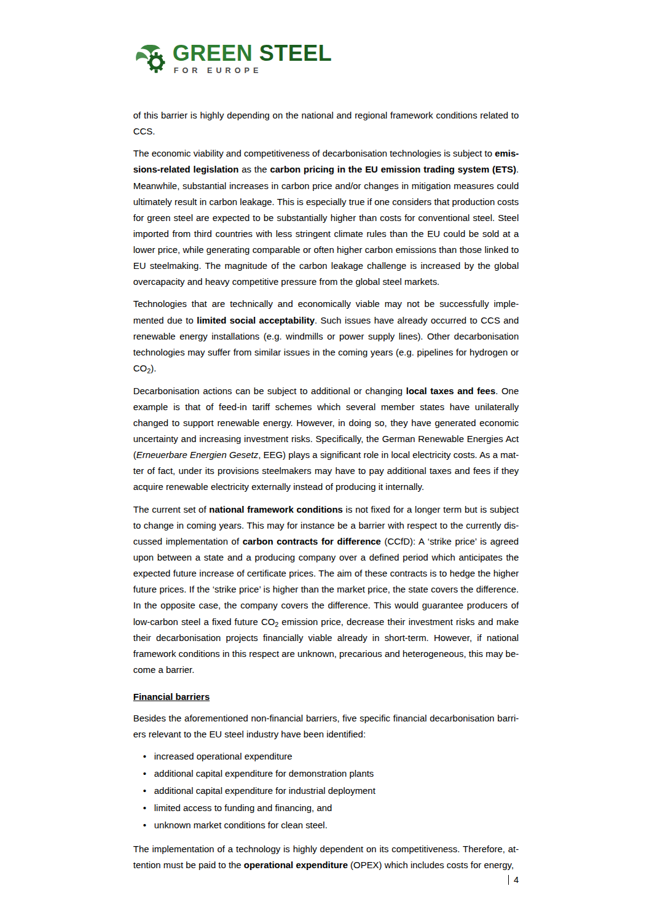GREEN STEEL
FOR EUROPE
of this barrier is highly depending on the national and regional framework conditions related to CCS.
The economic viability and competitiveness of decarbonisation technologies is subject to emissions-related legislation as the carbon pricing in the EU emission trading system (ETS). Meanwhile, substantial increases in carbon price and/or changes in mitigation measures could ultimately result in carbon leakage. This is especially true if one considers that production costs for green steel are expected to be substantially higher than costs for conventional steel. Steel imported from third countries with less stringent climate rules than the EU could be sold at a lower price, while generating comparable or often higher carbon emissions than those linked to EU steelmaking. The magnitude of the carbon leakage challenge is increased by the global overcapacity and heavy competitive pressure from the global steel markets.
Technologies that are technically and economically viable may not be successfully implemented due to limited social acceptability. Such issues have already occurred to CCS and renewable energy installations (e.g. windmills or power supply lines). Other decarbonisation technologies may suffer from similar issues in the coming years (e.g. pipelines for hydrogen or CO2).
Decarbonisation actions can be subject to additional or changing local taxes and fees. One example is that of feed-in tariff schemes which several member states have unilaterally changed to support renewable energy. However, in doing so, they have generated economic uncertainty and increasing investment risks. Specifically, the German Renewable Energies Act (Erneuerbare Energien Gesetz, EEG) plays a significant role in local electricity costs. As a matter of fact, under its provisions steelmakers may have to pay additional taxes and fees if they acquire renewable electricity externally instead of producing it internally.
The current set of national framework conditions is not fixed for a longer term but is subject to change in coming years. This may for instance be a barrier with respect to the currently discussed implementation of carbon contracts for difference (CCfD): A ‘strike price’ is agreed upon between a state and a producing company over a defined period which anticipates the expected future increase of certificate prices. The aim of these contracts is to hedge the higher future prices. If the ‘strike price’ is higher than the market price, the state covers the difference. In the opposite case, the company covers the difference. This would guarantee producers of low-carbon steel a fixed future CO2 emission price, decrease their investment risks and make their decarbonisation projects financially viable already in short-term. However, if national framework conditions in this respect are unknown, precarious and heterogeneous, this may become a barrier.
Financial barriers
Besides the aforementioned non-financial barriers, five specific financial decarbonisation barriers relevant to the EU steel industry have been identified:
increased operational expenditure
additional capital expenditure for demonstration plants
additional capital expenditure for industrial deployment
limited access to funding and financing, and
unknown market conditions for clean steel.
The implementation of a technology is highly dependent on its competitiveness. Therefore, attention must be paid to the operational expenditure (OPEX) which includes costs for energy,
4